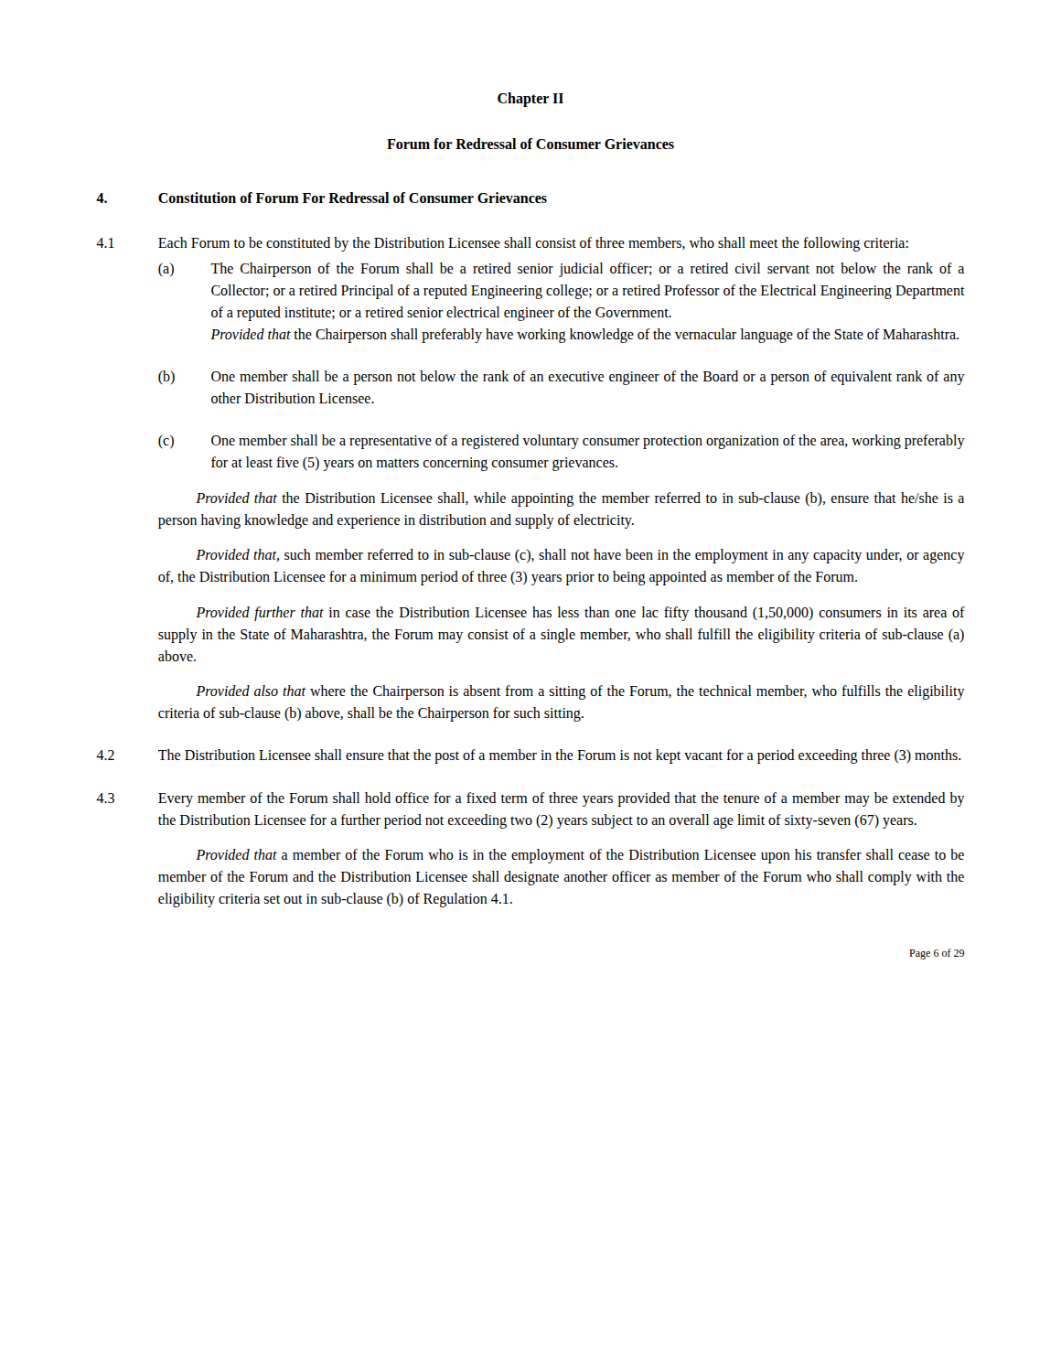Chapter II
Forum for Redressal of Consumer Grievances
4. Constitution of Forum For Redressal of Consumer Grievances
4.1
Each Forum to be constituted by the Distribution Licensee shall consist of three members, who shall meet the following criteria:
(a)
The Chairperson of the Forum shall be a retired senior judicial officer; or a retired civil servant not below the rank of a Collector; or a retired Principal of a reputed Engineering college; or a retired Professor of the Electrical Engineering Department of a reputed institute; or a retired senior electrical engineer of the Government.
Provided that the Chairperson shall preferably have working knowledge of the vernacular language of the State of Maharashtra.
(b)
One member shall be a person not below the rank of an executive engineer of the Board or a person of equivalent rank of any other Distribution Licensee.
(c)
One member shall be a representative of a registered voluntary consumer protection organization of the area, working preferably for at least five (5) years on matters concerning consumer grievances.
Provided that the Distribution Licensee shall, while appointing the member referred to in sub-clause (b), ensure that he/she is a person having knowledge and experience in distribution and supply of electricity.
Provided that, such member referred to in sub-clause (c), shall not have been in the employment in any capacity under, or agency of, the Distribution Licensee for a minimum period of three (3) years prior to being appointed as member of the Forum.
Provided further that in case the Distribution Licensee has less than one lac fifty thousand (1,50,000) consumers in its area of supply in the State of Maharashtra, the Forum may consist of a single member, who shall fulfill the eligibility criteria of sub-clause (a) above.
Provided also that where the Chairperson is absent from a sitting of the Forum, the technical member, who fulfills the eligibility criteria of sub-clause (b) above, shall be the Chairperson for such sitting.
4.2
The Distribution Licensee shall ensure that the post of a member in the Forum is not kept vacant for a period exceeding three (3) months.
4.3
Every member of the Forum shall hold office for a fixed term of three years provided that the tenure of a member may be extended by the Distribution Licensee for a further period not exceeding two (2) years subject to an overall age limit of sixty-seven (67) years.
Provided that a member of the Forum who is in the employment of the Distribution Licensee upon his transfer shall cease to be member of the Forum and the Distribution Licensee shall designate another officer as member of the Forum who shall comply with the eligibility criteria set out in sub-clause (b) of Regulation 4.1.
Page 6 of 29